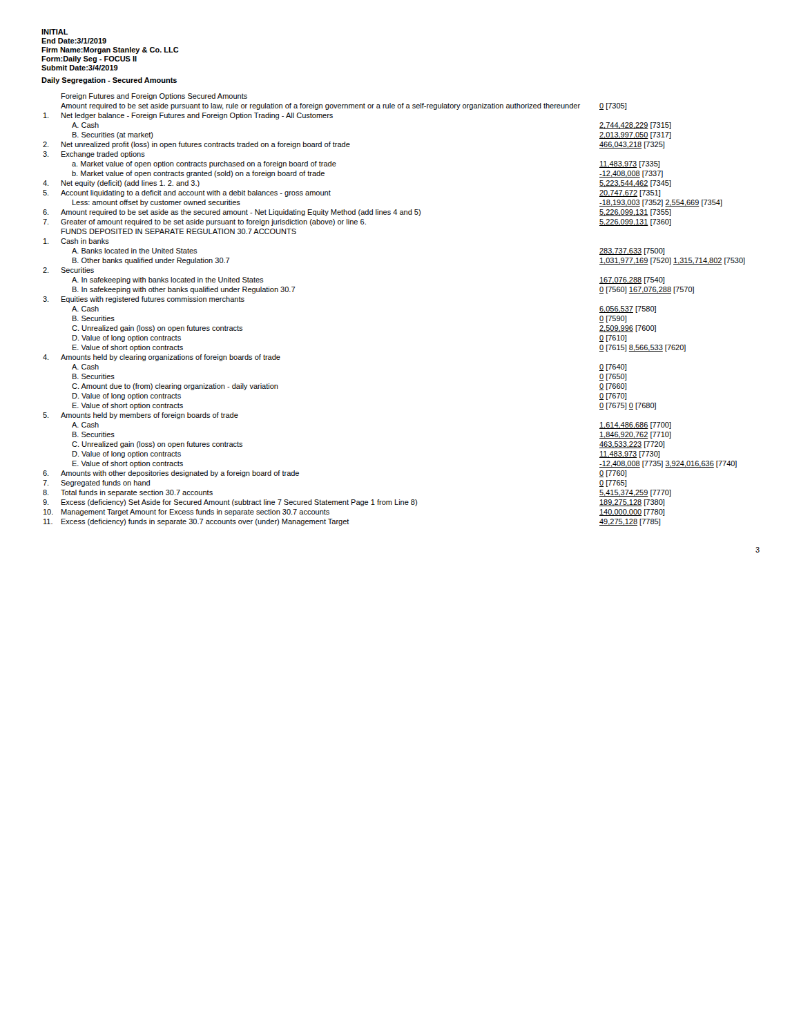INITIAL
End Date:3/1/2019
Firm Name:Morgan Stanley & Co. LLC
Form:Daily Seg - FOCUS II
Submit Date:3/4/2019
Daily Segregation - Secured Amounts
| | Foreign Futures and Foreign Options Secured Amounts | |
| | Amount required to be set aside pursuant to law, rule or regulation of a foreign government or a rule of a self-regulatory organization authorized thereunder | 0 [7305] |
| 1. | Net ledger balance - Foreign Futures and Foreign Option Trading - All Customers | |
| | A. Cash | 2,744,428,229 [7315] |
| | B. Securities (at market) | 2,013,997,050 [7317] |
| 2. | Net unrealized profit (loss) in open futures contracts traded on a foreign board of trade | 466,043,218 [7325] |
| 3. | Exchange traded options | |
| | a. Market value of open option contracts purchased on a foreign board of trade | 11,483,973 [7335] |
| | b. Market value of open contracts granted (sold) on a foreign board of trade | -12,408,008 [7337] |
| 4. | Net equity (deficit) (add lines 1. 2. and 3.) | 5,223,544,462 [7345] |
| 5. | Account liquidating to a deficit and account with a debit balances - gross amount | 20,747,672 [7351] |
| | Less: amount offset by customer owned securities | -18,193,003 [7352] 2,554,669 [7354] |
| 6. | Amount required to be set aside as the secured amount - Net Liquidating Equity Method (add lines 4 and 5) | 5,226,099,131 [7355] |
| 7. | Greater of amount required to be set aside pursuant to foreign jurisdiction (above) or line 6. | 5,226,099,131 [7360] |
| | FUNDS DEPOSITED IN SEPARATE REGULATION 30.7 ACCOUNTS | |
| 1. | Cash in banks | |
| | A. Banks located in the United States | 283,737,633 [7500] |
| | B. Other banks qualified under Regulation 30.7 | 1,031,977,169 [7520] 1,315,714,802 [7530] |
| 2. | Securities | |
| | A. In safekeeping with banks located in the United States | 167,076,288 [7540] |
| | B. In safekeeping with other banks qualified under Regulation 30.7 | 0 [7560] 167,076,288 [7570] |
| 3. | Equities with registered futures commission merchants | |
| | A. Cash | 6,056,537 [7580] |
| | B. Securities | 0 [7590] |
| | C. Unrealized gain (loss) on open futures contracts | 2,509,996 [7600] |
| | D. Value of long option contracts | 0 [7610] |
| | E. Value of short option contracts | 0 [7615] 8,566,533 [7620] |
| 4. | Amounts held by clearing organizations of foreign boards of trade | |
| | A. Cash | 0 [7640] |
| | B. Securities | 0 [7650] |
| | C. Amount due to (from) clearing organization - daily variation | 0 [7660] |
| | D. Value of long option contracts | 0 [7670] |
| | E. Value of short option contracts | 0 [7675] 0 [7680] |
| 5. | Amounts held by members of foreign boards of trade | |
| | A. Cash | 1,614,486,686 [7700] |
| | B. Securities | 1,846,920,762 [7710] |
| | C. Unrealized gain (loss) on open futures contracts | 463,533,223 [7720] |
| | D. Value of long option contracts | 11,483,973 [7730] |
| | E. Value of short option contracts | -12,408,008 [7735] 3,924,016,636 [7740] |
| 6. | Amounts with other depositories designated by a foreign board of trade | 0 [7760] |
| 7. | Segregated funds on hand | 0 [7765] |
| 8. | Total funds in separate section 30.7 accounts | 5,415,374,259 [7770] |
| 9. | Excess (deficiency) Set Aside for Secured Amount (subtract line 7 Secured Statement Page 1 from Line 8) | 189,275,128 [7380] |
| 10. | Management Target Amount for Excess funds in separate section 30.7 accounts | 140,000,000 [7780] |
| 11. | Excess (deficiency) funds in separate 30.7 accounts over (under) Management Target | 49,275,128 [7785] |
3